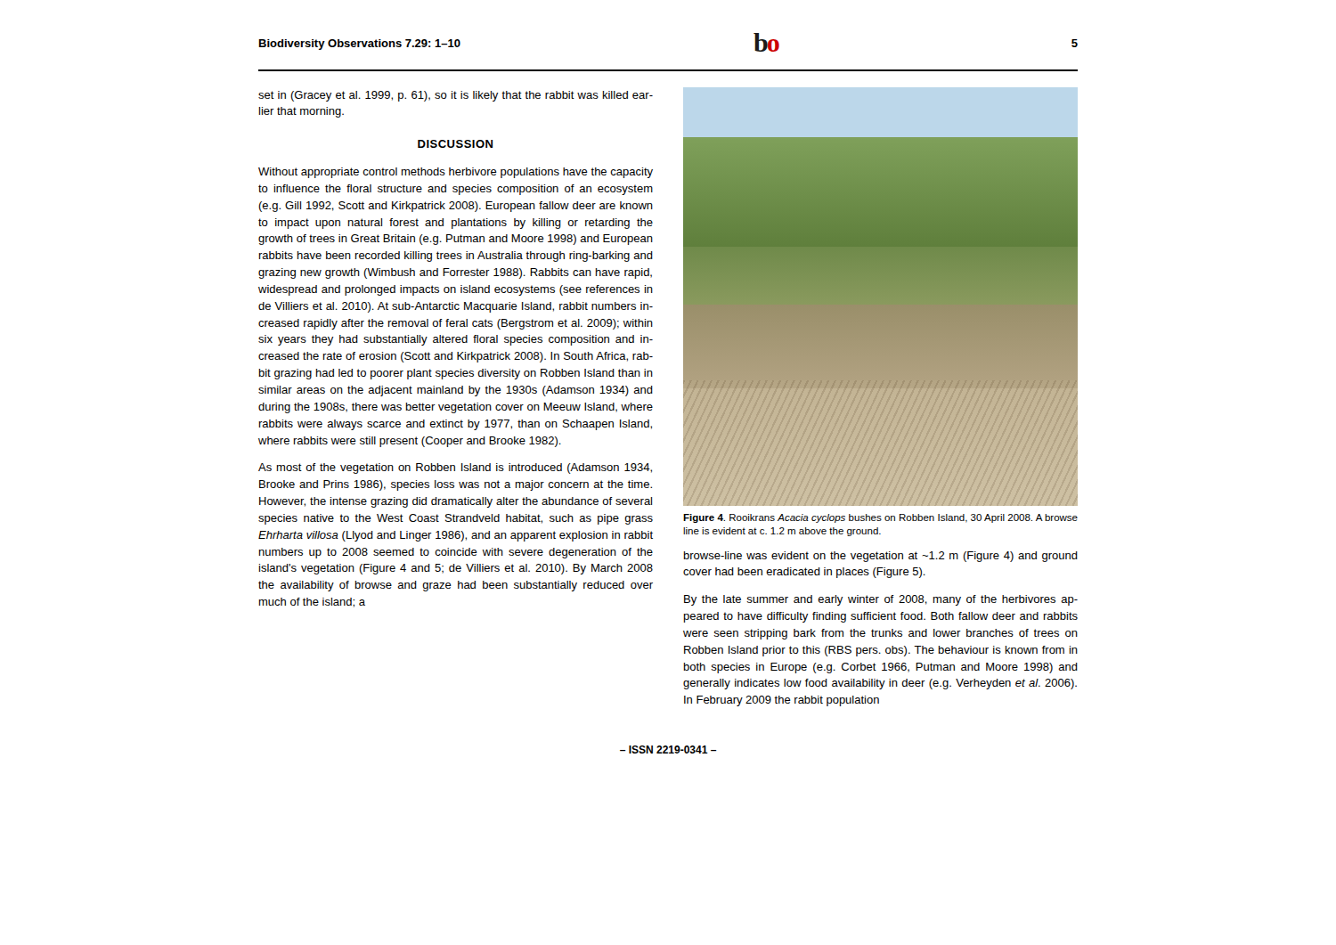Biodiversity Observations 7.29: 1–10
bo
5
set in (Gracey et al. 1999, p. 61), so it is likely that the rabbit was killed earlier that morning.
DISCUSSION
Without appropriate control methods herbivore populations have the capacity to influence the floral structure and species composition of an ecosystem (e.g. Gill 1992, Scott and Kirkpatrick 2008). European fallow deer are known to impact upon natural forest and plantations by killing or retarding the growth of trees in Great Britain (e.g. Putman and Moore 1998) and European rabbits have been recorded killing trees in Australia through ring-barking and grazing new growth (Wimbush and Forrester 1988). Rabbits can have rapid, widespread and prolonged impacts on island ecosystems (see references in de Villiers et al. 2010). At sub-Antarctic Macquarie Island, rabbit numbers increased rapidly after the removal of feral cats (Bergstrom et al. 2009); within six years they had substantially altered floral species composition and increased the rate of erosion (Scott and Kirkpatrick 2008). In South Africa, rabbit grazing had led to poorer plant species diversity on Robben Island than in similar areas on the adjacent mainland by the 1930s (Adamson 1934) and during the 1908s, there was better vegetation cover on Meeuw Island, where rabbits were always scarce and extinct by 1977, than on Schaapen Island, where rabbits were still present (Cooper and Brooke 1982).
As most of the vegetation on Robben Island is introduced (Adamson 1934, Brooke and Prins 1986), species loss was not a major concern at the time. However, the intense grazing did dramatically alter the abundance of several species native to the West Coast Strandveld habitat, such as pipe grass Ehrharta villosa (Llyod and Linger 1986), and an apparent explosion in rabbit numbers up to 2008 seemed to coincide with severe degeneration of the island's vegetation (Figure 4 and 5; de Villiers et al. 2010). By March 2008 the availability of browse and graze had been substantially reduced over much of the island; a
Figure 4. Rooikrans Acacia cyclops bushes on Robben Island, 30 April 2008. A browse line is evident at c. 1.2 m above the ground.
browse-line was evident on the vegetation at ~1.2 m (Figure 4) and ground cover had been eradicated in places (Figure 5).
By the late summer and early winter of 2008, many of the herbivores appeared to have difficulty finding sufficient food. Both fallow deer and rabbits were seen stripping bark from the trunks and lower branches of trees on Robben Island prior to this (RBS pers. obs). The behaviour is known from in both species in Europe (e.g. Corbet 1966, Putman and Moore 1998) and generally indicates low food availability in deer (e.g. Verheyden et al. 2006). In February 2009 the rabbit population
– ISSN 2219-0341 –